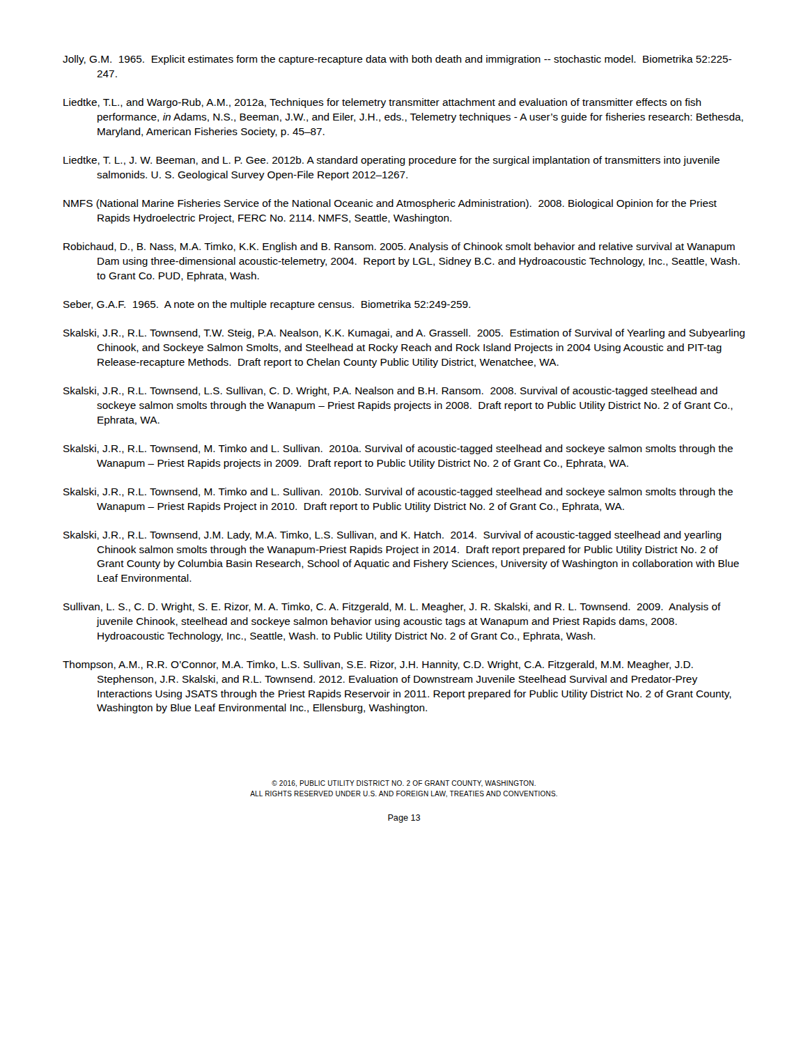Jolly, G.M. 1965. Explicit estimates form the capture-recapture data with both death and immigration -- stochastic model. Biometrika 52:225-247.
Liedtke, T.L., and Wargo-Rub, A.M., 2012a, Techniques for telemetry transmitter attachment and evaluation of transmitter effects on fish performance, in Adams, N.S., Beeman, J.W., and Eiler, J.H., eds., Telemetry techniques - A user’s guide for fisheries research: Bethesda, Maryland, American Fisheries Society, p. 45–87.
Liedtke, T. L., J. W. Beeman, and L. P. Gee. 2012b. A standard operating procedure for the surgical implantation of transmitters into juvenile salmonids. U. S. Geological Survey Open-File Report 2012–1267.
NMFS (National Marine Fisheries Service of the National Oceanic and Atmospheric Administration). 2008. Biological Opinion for the Priest Rapids Hydroelectric Project, FERC No. 2114. NMFS, Seattle, Washington.
Robichaud, D., B. Nass, M.A. Timko, K.K. English and B. Ransom. 2005. Analysis of Chinook smolt behavior and relative survival at Wanapum Dam using three-dimensional acoustic-telemetry, 2004. Report by LGL, Sidney B.C. and Hydroacoustic Technology, Inc., Seattle, Wash. to Grant Co. PUD, Ephrata, Wash.
Seber, G.A.F. 1965. A note on the multiple recapture census. Biometrika 52:249-259.
Skalski, J.R., R.L. Townsend, T.W. Steig, P.A. Nealson, K.K. Kumagai, and A. Grassell. 2005. Estimation of Survival of Yearling and Subyearling Chinook, and Sockeye Salmon Smolts, and Steelhead at Rocky Reach and Rock Island Projects in 2004 Using Acoustic and PIT-tag Release-recapture Methods. Draft report to Chelan County Public Utility District, Wenatchee, WA.
Skalski, J.R., R.L. Townsend, L.S. Sullivan, C. D. Wright, P.A. Nealson and B.H. Ransom. 2008. Survival of acoustic-tagged steelhead and sockeye salmon smolts through the Wanapum – Priest Rapids projects in 2008. Draft report to Public Utility District No. 2 of Grant Co., Ephrata, WA.
Skalski, J.R., R.L. Townsend, M. Timko and L. Sullivan. 2010a. Survival of acoustic-tagged steelhead and sockeye salmon smolts through the Wanapum – Priest Rapids projects in 2009. Draft report to Public Utility District No. 2 of Grant Co., Ephrata, WA.
Skalski, J.R., R.L. Townsend, M. Timko and L. Sullivan. 2010b. Survival of acoustic-tagged steelhead and sockeye salmon smolts through the Wanapum – Priest Rapids Project in 2010. Draft report to Public Utility District No. 2 of Grant Co., Ephrata, WA.
Skalski, J.R., R.L. Townsend, J.M. Lady, M.A. Timko, L.S. Sullivan, and K. Hatch. 2014. Survival of acoustic-tagged steelhead and yearling Chinook salmon smolts through the Wanapum-Priest Rapids Project in 2014. Draft report prepared for Public Utility District No. 2 of Grant County by Columbia Basin Research, School of Aquatic and Fishery Sciences, University of Washington in collaboration with Blue Leaf Environmental.
Sullivan, L. S., C. D. Wright, S. E. Rizor, M. A. Timko, C. A. Fitzgerald, M. L. Meagher, J. R. Skalski, and R. L. Townsend. 2009. Analysis of juvenile Chinook, steelhead and sockeye salmon behavior using acoustic tags at Wanapum and Priest Rapids dams, 2008. Hydroacoustic Technology, Inc., Seattle, Wash. to Public Utility District No. 2 of Grant Co., Ephrata, Wash.
Thompson, A.M., R.R. O’Connor, M.A. Timko, L.S. Sullivan, S.E. Rizor, J.H. Hannity, C.D. Wright, C.A. Fitzgerald, M.M. Meagher, J.D. Stephenson, J.R. Skalski, and R.L. Townsend. 2012. Evaluation of Downstream Juvenile Steelhead Survival and Predator-Prey Interactions Using JSATS through the Priest Rapids Reservoir in 2011. Report prepared for Public Utility District No. 2 of Grant County, Washington by Blue Leaf Environmental Inc., Ellensburg, Washington.
© 2016, PUBLIC UTILITY DISTRICT NO. 2 OF GRANT COUNTY, WASHINGTON.
ALL RIGHTS RESERVED UNDER U.S. AND FOREIGN LAW, TREATIES AND CONVENTIONS.
Page 13